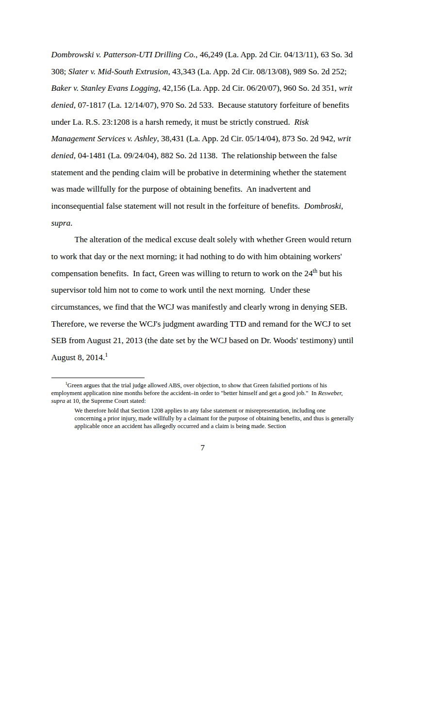Dombrowski v. Patterson-UTI Drilling Co., 46,249 (La. App. 2d Cir. 04/13/11), 63 So. 3d 308; Slater v. Mid-South Extrusion, 43,343 (La. App. 2d Cir. 08/13/08), 989 So. 2d 252; Baker v. Stanley Evans Logging, 42,156 (La. App. 2d Cir. 06/20/07), 960 So. 2d 351, writ denied, 07-1817 (La. 12/14/07), 970 So. 2d 533. Because statutory forfeiture of benefits under La. R.S. 23:1208 is a harsh remedy, it must be strictly construed. Risk Management Services v. Ashley, 38,431 (La. App. 2d Cir. 05/14/04), 873 So. 2d 942, writ denied, 04-1481 (La. 09/24/04), 882 So. 2d 1138. The relationship between the false statement and the pending claim will be probative in determining whether the statement was made willfully for the purpose of obtaining benefits. An inadvertent and inconsequential false statement will not result in the forfeiture of benefits. Dombroski, supra.
The alteration of the medical excuse dealt solely with whether Green would return to work that day or the next morning; it had nothing to do with him obtaining workers' compensation benefits. In fact, Green was willing to return to work on the 24th but his supervisor told him not to come to work until the next morning. Under these circumstances, we find that the WCJ was manifestly and clearly wrong in denying SEB. Therefore, we reverse the WCJ's judgment awarding TTD and remand for the WCJ to set SEB from August 21, 2013 (the date set by the WCJ based on Dr. Woods' testimony) until August 8, 2014.1
1Green argues that the trial judge allowed ABS, over objection, to show that Green falsified portions of his employment application nine months before the accident–in order to "better himself and get a good job." In Resweber, supra at 10, the Supreme Court stated:
We therefore hold that Section 1208 applies to any false statement or misrepresentation, including one concerning a prior injury, made willfully by a claimant for the purpose of obtaining benefits, and thus is generally applicable once an accident has allegedly occurred and a claim is being made. Section
7